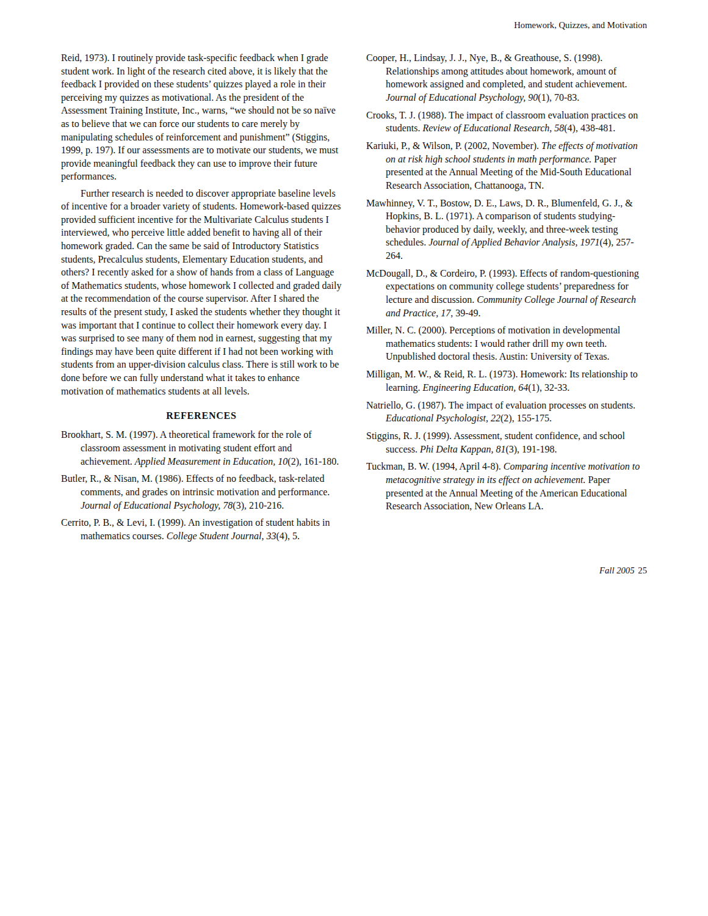Homework, Quizzes, and Motivation
Reid, 1973). I routinely provide task-specific feedback when I grade student work. In light of the research cited above, it is likely that the feedback I provided on these students’ quizzes played a role in their perceiving my quizzes as motivational. As the president of the Assessment Training Institute, Inc., warns, “we should not be so naïve as to believe that we can force our students to care merely by manipulating schedules of reinforcement and punishment” (Stiggins, 1999, p. 197). If our assessments are to motivate our students, we must provide meaningful feedback they can use to improve their future performances.
Further research is needed to discover appropriate baseline levels of incentive for a broader variety of students. Homework-based quizzes provided sufficient incentive for the Multivariate Calculus students I interviewed, who perceive little added benefit to having all of their homework graded. Can the same be said of Introductory Statistics students, Precalculus students, Elementary Education students, and others? I recently asked for a show of hands from a class of Language of Mathematics students, whose homework I collected and graded daily at the recommendation of the course supervisor. After I shared the results of the present study, I asked the students whether they thought it was important that I continue to collect their homework every day. I was surprised to see many of them nod in earnest, suggesting that my findings may have been quite different if I had not been working with students from an upper-division calculus class. There is still work to be done before we can fully understand what it takes to enhance motivation of mathematics students at all levels.
REFERENCES
Brookhart, S. M. (1997). A theoretical framework for the role of classroom assessment in motivating student effort and achievement. Applied Measurement in Education, 10(2), 161-180.
Butler, R., & Nisan, M. (1986). Effects of no feedback, task-related comments, and grades on intrinsic motivation and performance. Journal of Educational Psychology, 78(3), 210-216.
Cerrito, P. B., & Levi, I. (1999). An investigation of student habits in mathematics courses. College Student Journal, 33(4), 5.
Cooper, H., Lindsay, J. J., Nye, B., & Greathouse, S. (1998). Relationships among attitudes about homework, amount of homework assigned and completed, and student achievement. Journal of Educational Psychology, 90(1), 70-83.
Crooks, T. J. (1988). The impact of classroom evaluation practices on students. Review of Educational Research, 58(4), 438-481.
Kariuki, P., & Wilson, P. (2002, November). The effects of motivation on at risk high school students in math performance. Paper presented at the Annual Meeting of the Mid-South Educational Research Association, Chattanooga, TN.
Mawhinney, V. T., Bostow, D. E., Laws, D. R., Blumenfeld, G. J., & Hopkins, B. L. (1971). A comparison of students studying-behavior produced by daily, weekly, and three-week testing schedules. Journal of Applied Behavior Analysis, 1971(4), 257-264.
McDougall, D., & Cordeiro, P. (1993). Effects of random-questioning expectations on community college students’ preparedness for lecture and discussion. Community College Journal of Research and Practice, 17, 39-49.
Miller, N. C. (2000). Perceptions of motivation in developmental mathematics students: I would rather drill my own teeth. Unpublished doctoral thesis. Austin: University of Texas.
Milligan, M. W., & Reid, R. L. (1973). Homework: Its relationship to learning. Engineering Education, 64(1), 32-33.
Natriello, G. (1987). The impact of evaluation processes on students. Educational Psychologist, 22(2), 155-175.
Stiggins, R. J. (1999). Assessment, student confidence, and school success. Phi Delta Kappan, 81(3), 191-198.
Tuckman, B. W. (1994, April 4-8). Comparing incentive motivation to metacognitive strategy in its effect on achievement. Paper presented at the Annual Meeting of the American Educational Research Association, New Orleans LA.
Fall 200525